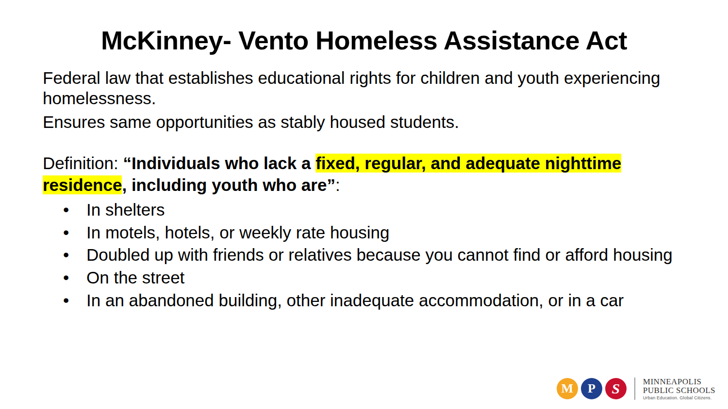McKinney- Vento Homeless Assistance Act
Federal law that establishes educational rights for children and youth experiencing homelessness.
Ensures same opportunities as stably housed students.
Definition: “Individuals who lack a fixed, regular, and adequate nighttime residence, including youth who are”:
In shelters
In motels, hotels, or weekly rate housing
Doubled up with friends or relatives because you cannot find or afford housing
On the street
In an abandoned building, other inadequate accommodation, or in a car
M
P
S
MINNEAPOLIS
PUBLIC SCHOOLS
Urban Education. Global Citizens.